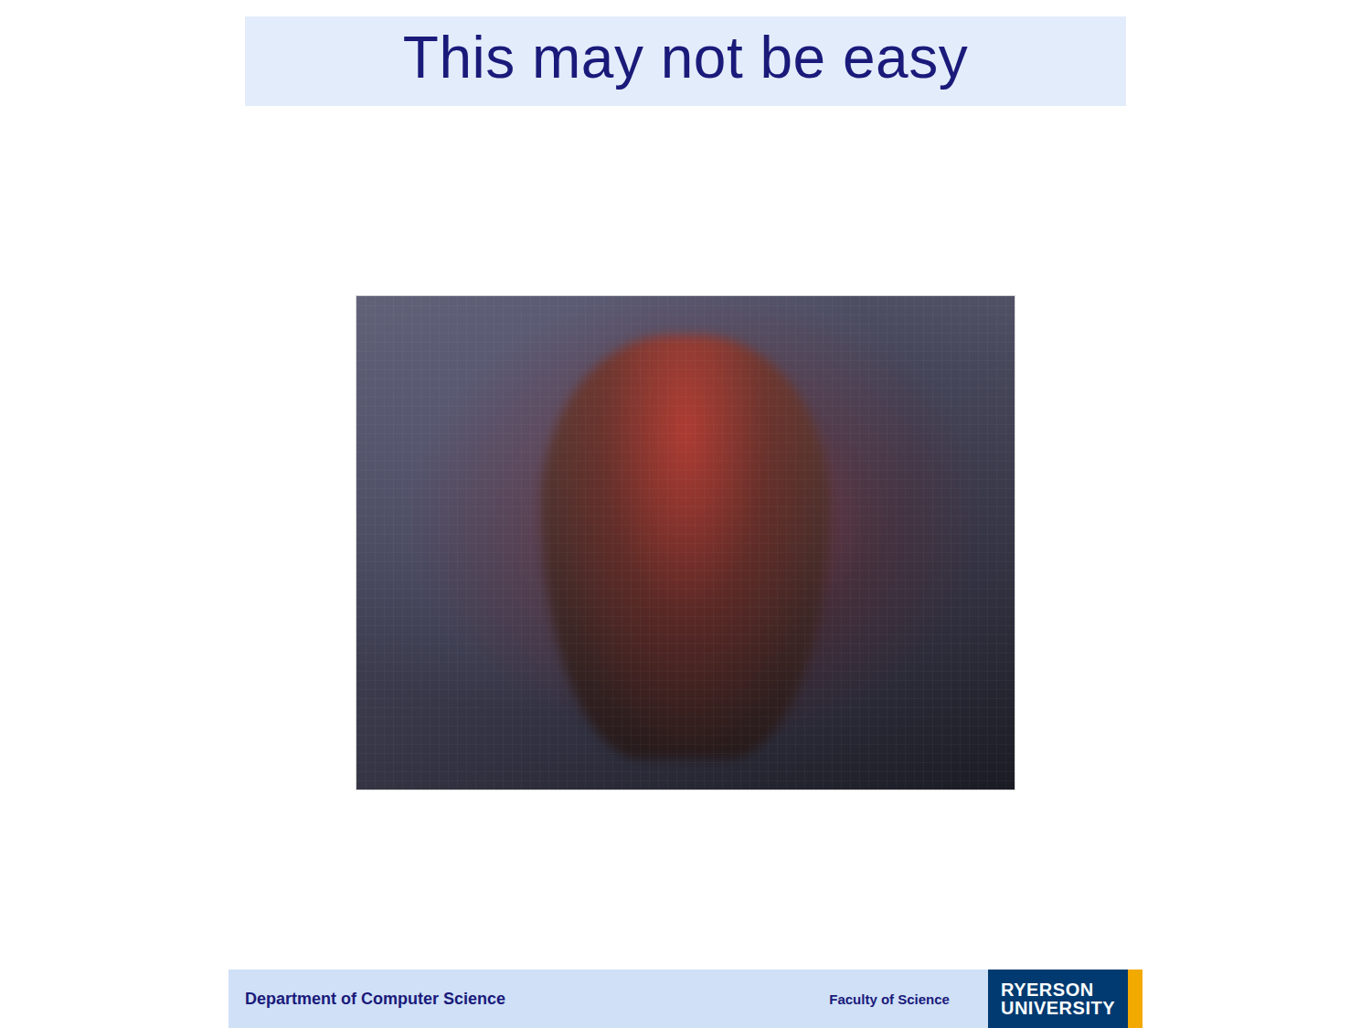This may not be easy
Department of Computer Science Faculty of Science
RYERSON UNIVERSITY